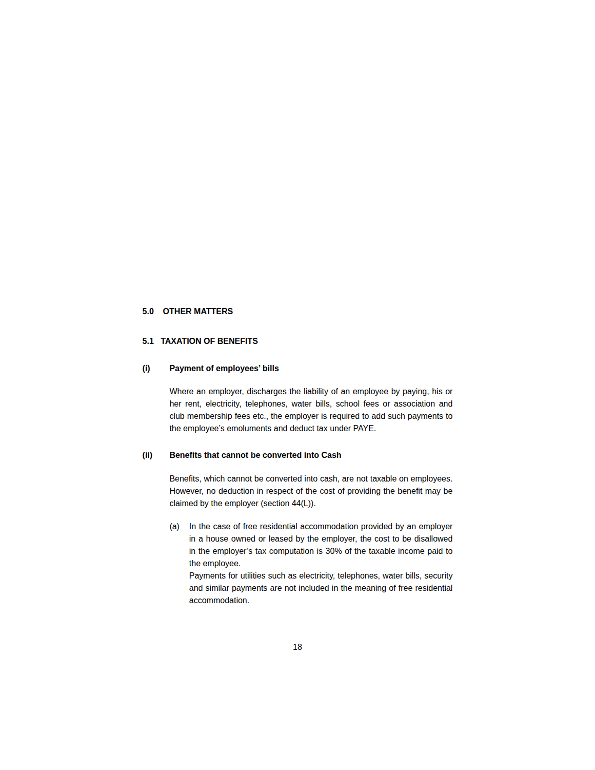5.0 OTHER MATTERS
5.1 TAXATION OF BENEFITS
(i) Payment of employees’ bills
Where an employer, discharges the liability of an employee by paying, his or her rent, electricity, telephones, water bills, school fees or association and club membership fees etc., the employer is required to add such payments to the employee’s emoluments and deduct tax under PAYE.
(ii) Benefits that cannot be converted into Cash
Benefits, which cannot be converted into cash, are not taxable on employees. However, no deduction in respect of the cost of providing the benefit may be claimed by the employer (section 44(L)).
(a)
In the case of free residential accommodation provided by an employer in a house owned or leased by the employer, the cost to be disallowed in the employer’s tax computation is 30% of the taxable income paid to the employee.
Payments for utilities such as electricity, telephones, water bills, security and similar payments are not included in the meaning of free residential accommodation.
18